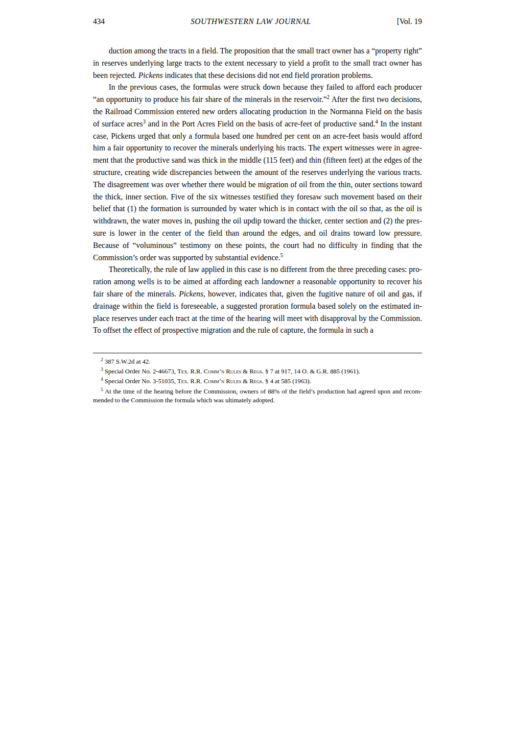434 SOUTHWESTERN LAW JOURNAL [Vol. 19
duction among the tracts in a field. The proposition that the small tract owner has a “property right” in reserves underlying large tracts to the extent necessary to yield a profit to the small tract owner has been rejected. Pickens indicates that these decisions did not end field proration problems.
In the previous cases, the formulas were struck down because they failed to afford each producer “an opportunity to produce his fair share of the minerals in the reservoir.”2 After the first two decisions, the Railroad Commission entered new orders allocating production in the Normanna Field on the basis of surface acres3 and in the Port Acres Field on the basis of acre-feet of productive sand.4 In the instant case, Pickens urged that only a formula based one hundred per cent on an acre-feet basis would afford him a fair opportunity to recover the minerals underlying his tracts. The expert witnesses were in agreement that the productive sand was thick in the middle (115 feet) and thin (fifteen feet) at the edges of the structure, creating wide discrepancies between the amount of the reserves underlying the various tracts. The disagreement was over whether there would be migration of oil from the thin, outer sections toward the thick, inner section. Five of the six witnesses testified they foresaw such movement based on their belief that (1) the formation is surrounded by water which is in contact with the oil so that, as the oil is withdrawn, the water moves in, pushing the oil updip toward the thicker, center section and (2) the pressure is lower in the center of the field than around the edges, and oil drains toward low pressure. Because of “voluminous” testimony on these points, the court had no difficulty in finding that the Commission’s order was supported by substantial evidence.5
Theoretically, the rule of law applied in this case is no different from the three preceding cases: proration among wells is to be aimed at affording each landowner a reasonable opportunity to recover his fair share of the minerals. Pickens, however, indicates that, given the fugitive nature of oil and gas, if drainage within the field is foreseeable, a suggested proration formula based solely on the estimated in-place reserves under each tract at the time of the hearing will meet with disapproval by the Commission. To offset the effect of prospective migration and the rule of capture, the formula in such a
2 387 S.W.2d at 42.
3 Special Order No. 2-46673, Tex. R.R. Comm’n Rules & Regs. § 7 at 917, 14 O. & G.R. 885 (1961).
4 Special Order No. 3-51035, Tex. R.R. Comm’n Rules & Regs. § 4 at 585 (1963).
5 At the time of the hearing before the Commission, owners of 88% of the field’s production had agreed upon and recommended to the Commission the formula which was ultimately adopted.